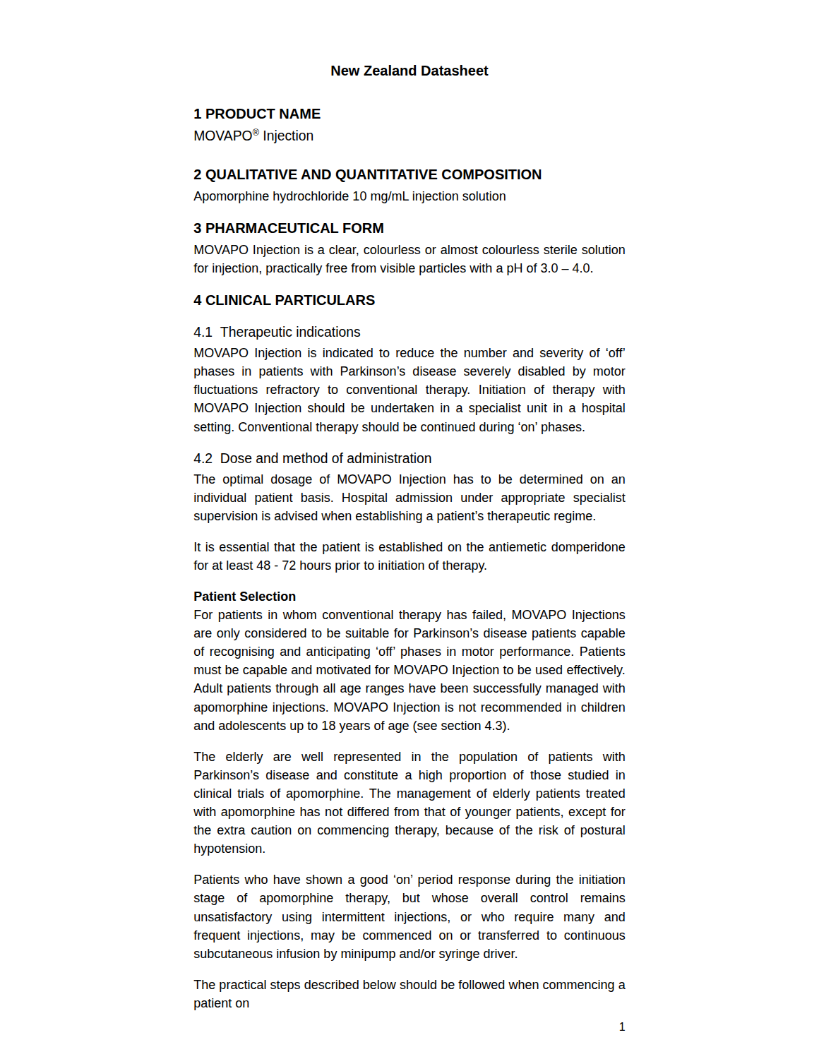New Zealand Datasheet
1 PRODUCT NAME
MOVAPO® Injection
2 QUALITATIVE AND QUANTITATIVE COMPOSITION
Apomorphine hydrochloride 10 mg/mL injection solution
3 PHARMACEUTICAL FORM
MOVAPO Injection is a clear, colourless or almost colourless sterile solution for injection, practically free from visible particles with a pH of 3.0 – 4.0.
4 CLINICAL PARTICULARS
4.1 Therapeutic indications
MOVAPO Injection is indicated to reduce the number and severity of ‘off’ phases in patients with Parkinson’s disease severely disabled by motor fluctuations refractory to conventional therapy. Initiation of therapy with MOVAPO Injection should be undertaken in a specialist unit in a hospital setting. Conventional therapy should be continued during ‘on’ phases.
4.2 Dose and method of administration
The optimal dosage of MOVAPO Injection has to be determined on an individual patient basis. Hospital admission under appropriate specialist supervision is advised when establishing a patient’s therapeutic regime.
It is essential that the patient is established on the antiemetic domperidone for at least 48 - 72 hours prior to initiation of therapy.
Patient Selection
For patients in whom conventional therapy has failed, MOVAPO Injections are only considered to be suitable for Parkinson’s disease patients capable of recognising and anticipating ‘off’ phases in motor performance. Patients must be capable and motivated for MOVAPO Injection to be used effectively. Adult patients through all age ranges have been successfully managed with apomorphine injections. MOVAPO Injection is not recommended in children and adolescents up to 18 years of age (see section 4.3).
The elderly are well represented in the population of patients with Parkinson’s disease and constitute a high proportion of those studied in clinical trials of apomorphine. The management of elderly patients treated with apomorphine has not differed from that of younger patients, except for the extra caution on commencing therapy, because of the risk of postural hypotension.
Patients who have shown a good ‘on’ period response during the initiation stage of apomorphine therapy, but whose overall control remains unsatisfactory using intermittent injections, or who require many and frequent injections, may be commenced on or transferred to continuous subcutaneous infusion by minipump and/or syringe driver.
The practical steps described below should be followed when commencing a patient on
1